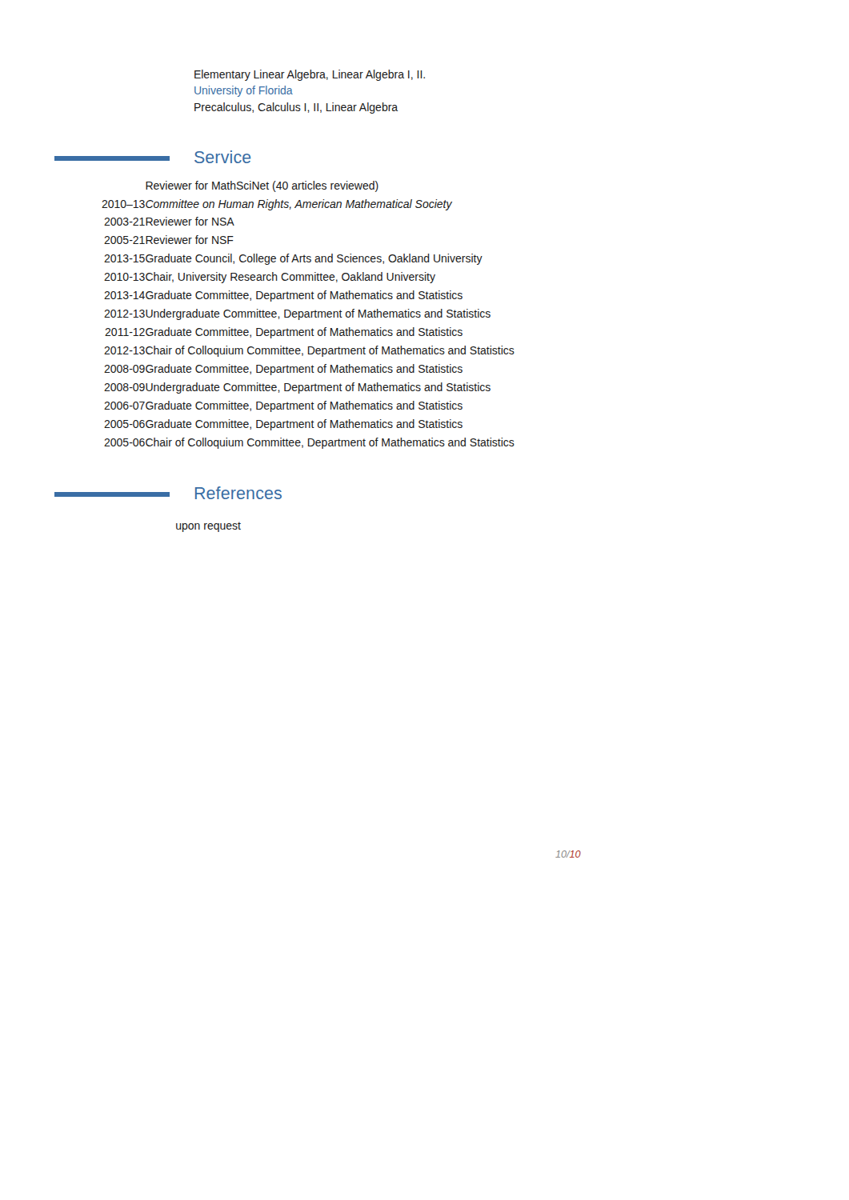Elementary Linear Algebra, Linear Algebra I, II.
University of Florida
Precalculus, Calculus I, II, Linear Algebra
Service
| | Reviewer for MathSciNet (40 articles reviewed) |
| 2010–13 | Committee on Human Rights, American Mathematical Society |
| 2003-21 | Reviewer for NSA |
| 2005-21 | Reviewer for NSF |
| 2013-15 | Graduate Council, College of Arts and Sciences, Oakland University |
| 2010-13 | Chair, University Research Committee, Oakland University |
| 2013-14 | Graduate Committee, Department of Mathematics and Statistics |
| 2012-13 | Undergraduate Committee, Department of Mathematics and Statistics |
| 2011-12 | Graduate Committee, Department of Mathematics and Statistics |
| 2012-13 | Chair of Colloquium Committee, Department of Mathematics and Statistics |
| 2008-09 | Graduate Committee, Department of Mathematics and Statistics |
| 2008-09 | Undergraduate Committee, Department of Mathematics and Statistics |
| 2006-07 | Graduate Committee, Department of Mathematics and Statistics |
| 2005-06 | Graduate Committee, Department of Mathematics and Statistics |
| 2005-06 | Chair of Colloquium Committee, Department of Mathematics and Statistics |
References
upon request
10/10